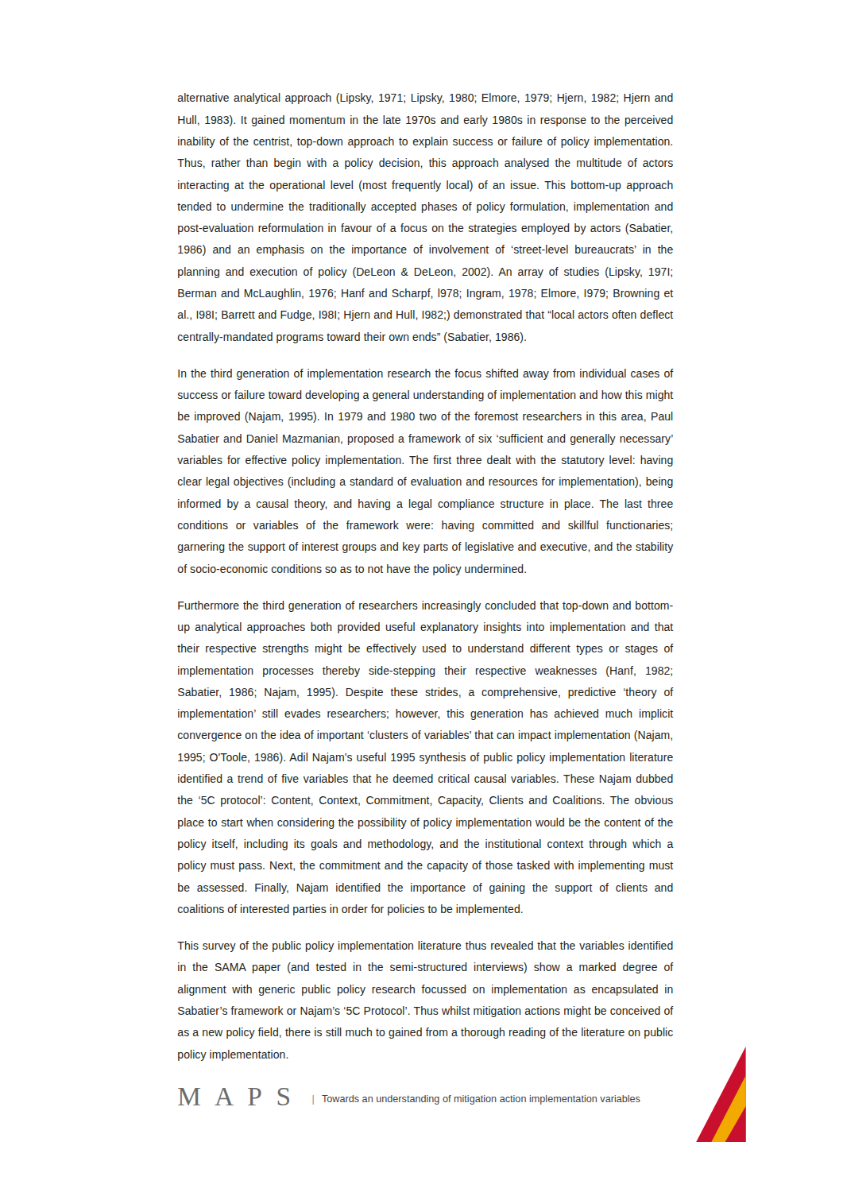alternative analytical approach (Lipsky, 1971; Lipsky, 1980; Elmore, 1979; Hjern, 1982; Hjern and Hull, 1983). It gained momentum in the late 1970s and early 1980s in response to the perceived inability of the centrist, top-down approach to explain success or failure of policy implementation. Thus, rather than begin with a policy decision, this approach analysed the multitude of actors interacting at the operational level (most frequently local) of an issue. This bottom-up approach tended to undermine the traditionally accepted phases of policy formulation, implementation and post-evaluation reformulation in favour of a focus on the strategies employed by actors (Sabatier, 1986) and an emphasis on the importance of involvement of ‘street-level bureaucrats’ in the planning and execution of policy (DeLeon & DeLeon, 2002). An array of studies (Lipsky, 197I; Berman and McLaughlin, 1976; Hanf and Scharpf, l978; Ingram, 1978; Elmore, I979; Browning et al., I98I; Barrett and Fudge, I98I; Hjern and Hull, I982;) demonstrated that “local actors often deflect centrally-mandated programs toward their own ends” (Sabatier, 1986).
In the third generation of implementation research the focus shifted away from individual cases of success or failure toward developing a general understanding of implementation and how this might be improved (Najam, 1995). In 1979 and 1980 two of the foremost researchers in this area, Paul Sabatier and Daniel Mazmanian, proposed a framework of six ‘sufficient and generally necessary’ variables for effective policy implementation. The first three dealt with the statutory level: having clear legal objectives (including a standard of evaluation and resources for implementation), being informed by a causal theory, and having a legal compliance structure in place. The last three conditions or variables of the framework were: having committed and skillful functionaries; garnering the support of interest groups and key parts of legislative and executive, and the stability of socio-economic conditions so as to not have the policy undermined.
Furthermore the third generation of researchers increasingly concluded that top-down and bottom-up analytical approaches both provided useful explanatory insights into implementation and that their respective strengths might be effectively used to understand different types or stages of implementation processes thereby side-stepping their respective weaknesses (Hanf, 1982; Sabatier, 1986; Najam, 1995). Despite these strides, a comprehensive, predictive ‘theory of implementation’ still evades researchers; however, this generation has achieved much implicit convergence on the idea of important ‘clusters of variables’ that can impact implementation (Najam, 1995; O'Toole, 1986). Adil Najam’s useful 1995 synthesis of public policy implementation literature identified a trend of five variables that he deemed critical causal variables. These Najam dubbed the ‘5C protocol’: Content, Context, Commitment, Capacity, Clients and Coalitions. The obvious place to start when considering the possibility of policy implementation would be the content of the policy itself, including its goals and methodology, and the institutional context through which a policy must pass. Next, the commitment and the capacity of those tasked with implementing must be assessed. Finally, Najam identified the importance of gaining the support of clients and coalitions of interested parties in order for policies to be implemented.
This survey of the public policy implementation literature thus revealed that the variables identified in the SAMA paper (and tested in the semi-structured interviews) show a marked degree of alignment with generic public policy research focussed on implementation as encapsulated in Sabatier’s framework or Najam’s ‘5C Protocol’. Thus whilst mitigation actions might be conceived of as a new policy field, there is still much to gained from a thorough reading of the literature on public policy implementation.
11
M A P S | Towards an understanding of mitigation action implementation variables